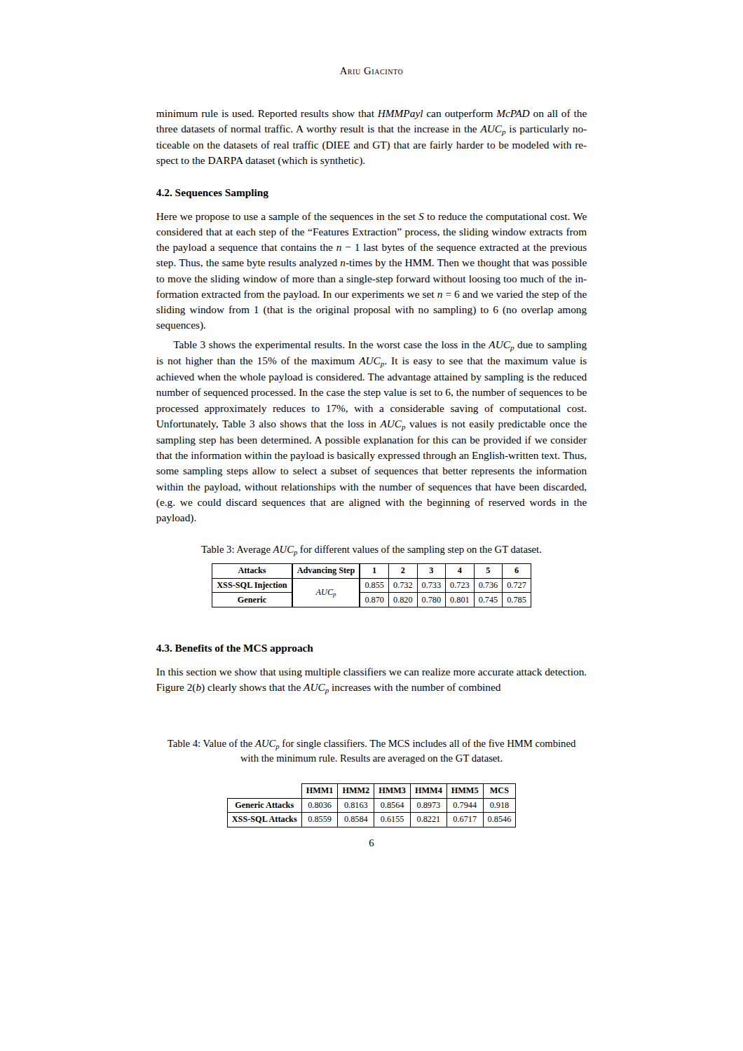Ariu Giacinto
minimum rule is used. Reported results show that HMMPayl can outperform McPAD on all of the three datasets of normal traffic. A worthy result is that the increase in the AUCp is particularly noticeable on the datasets of real traffic (DIEE and GT) that are fairly harder to be modeled with respect to the DARPA dataset (which is synthetic).
4.2. Sequences Sampling
Here we propose to use a sample of the sequences in the set S to reduce the computational cost. We considered that at each step of the “Features Extraction” process, the sliding window extracts from the payload a sequence that contains the n − 1 last bytes of the sequence extracted at the previous step. Thus, the same byte results analyzed n-times by the HMM. Then we thought that was possible to move the sliding window of more than a single-step forward without loosing too much of the information extracted from the payload. In our experiments we set n = 6 and we varied the step of the sliding window from 1 (that is the original proposal with no sampling) to 6 (no overlap among sequences).
Table 3 shows the experimental results. In the worst case the loss in the AUCp due to sampling is not higher than the 15% of the maximum AUCp. It is easy to see that the maximum value is achieved when the whole payload is considered. The advantage attained by sampling is the reduced number of sequenced processed. In the case the step value is set to 6, the number of sequences to be processed approximately reduces to 17%, with a considerable saving of computational cost. Unfortunately, Table 3 also shows that the loss in AUCp values is not easily predictable once the sampling step has been determined. A possible explanation for this can be provided if we consider that the information within the payload is basically expressed through an English-written text. Thus, some sampling steps allow to select a subset of sequences that better represents the information within the payload, without relationships with the number of sequences that have been discarded, (e.g. we could discard sequences that are aligned with the beginning of reserved words in the payload).
Table 3: Average AUCp for different values of the sampling step on the GT dataset.
| Attacks | Advancing Step | 1 | 2 | 3 | 4 | 5 | 6 |
| --- | --- | --- | --- | --- | --- | --- | --- |
| XSS-SQL Injection | AUC p | 0.855 | 0.732 | 0.733 | 0.723 | 0.736 | 0.727 |
| Generic | 0.870 | 0.820 | 0.780 | 0.801 | 0.745 | 0.785 |
4.3. Benefits of the MCS approach
In this section we show that using multiple classifiers we can realize more accurate attack detection. Figure 2(b) clearly shows that the AUCp increases with the number of combined
Table 4: Value of the AUCp for single classifiers. The MCS includes all of the five HMM combined with the minimum rule. Results are averaged on the GT dataset.
| | HMM1 | HMM2 | HMM3 | HMM4 | HMM5 | MCS |
| --- | --- | --- | --- | --- | --- | --- |
| Generic Attacks | 0.8036 | 0.8163 | 0.8564 | 0.8973 | 0.7944 | 0.918 |
| XSS-SQL Attacks | 0.8559 | 0.8584 | 0.6155 | 0.8221 | 0.6717 | 0.8546 |
6